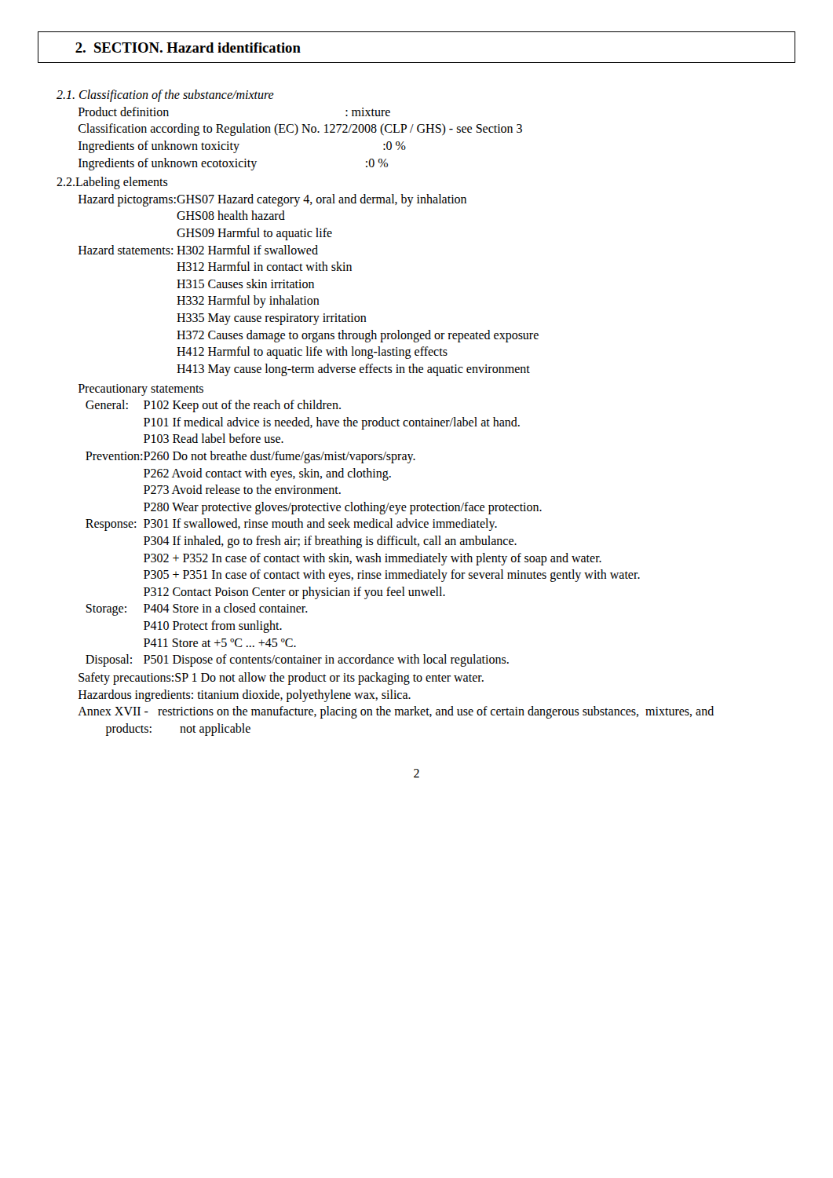2. SECTION. Hazard identification
2.1. Classification of the substance/mixture
| Product definition | : mixture |
Classification according to Regulation (EC) No. 1272/2008 (CLP / GHS) - see Section 3
| Ingredients of unknown toxicity | :0 % |
| Ingredients of unknown ecotoxicity | :0 % |
2.2.Labeling elements
| Hazard pictograms: | GHS07 Hazard category 4, oral and dermal, by inhalation |
| | GHS08 health hazard |
| | GHS09 Harmful to aquatic life |
| Hazard statements: | H302 Harmful if swallowed |
| | H312 Harmful in contact with skin |
| | H315 Causes skin irritation |
| | H332 Harmful by inhalation |
| | H335 May cause respiratory irritation |
| | H372 Causes damage to organs through prolonged or repeated exposure |
| | H412 Harmful to aquatic life with long-lasting effects |
| | H413 May cause long-term adverse effects in the aquatic environment |
Precautionary statements
| General: | P102 Keep out of the reach of children. |
| | P101 If medical advice is needed, have the product container/label at hand. |
| | P103 Read label before use. |
| Prevention: | P260 Do not breathe dust/fume/gas/mist/vapors/spray. |
| | P262 Avoid contact with eyes, skin, and clothing. |
| | P273 Avoid release to the environment. |
| | P280 Wear protective gloves/protective clothing/eye protection/face protection. |
| Response: | P301 If swallowed, rinse mouth and seek medical advice immediately. |
| | P304 If inhaled, go to fresh air; if breathing is difficult, call an ambulance. |
| | P302 + P352 In case of contact with skin, wash immediately with plenty of soap and water. |
| | P305 + P351 In case of contact with eyes, rinse immediately for several minutes gently with water. |
| | P312 Contact Poison Center or physician if you feel unwell. |
| Storage: | P404 Store in a closed container. |
| | P410 Protect from sunlight. |
| | P411 Store at +5 ºC ... +45 ºC. |
| Disposal: | P501 Dispose of contents/container in accordance with local regulations. |
| Safety precautions: | SP 1 Do not allow the product or its packaging to enter water. |
Hazardous ingredients: titanium dioxide, polyethylene wax, silica.
Annex XVII - restrictions on the manufacture, placing on the market, and use of certain dangerous substances, mixtures, and products:not applicable
2